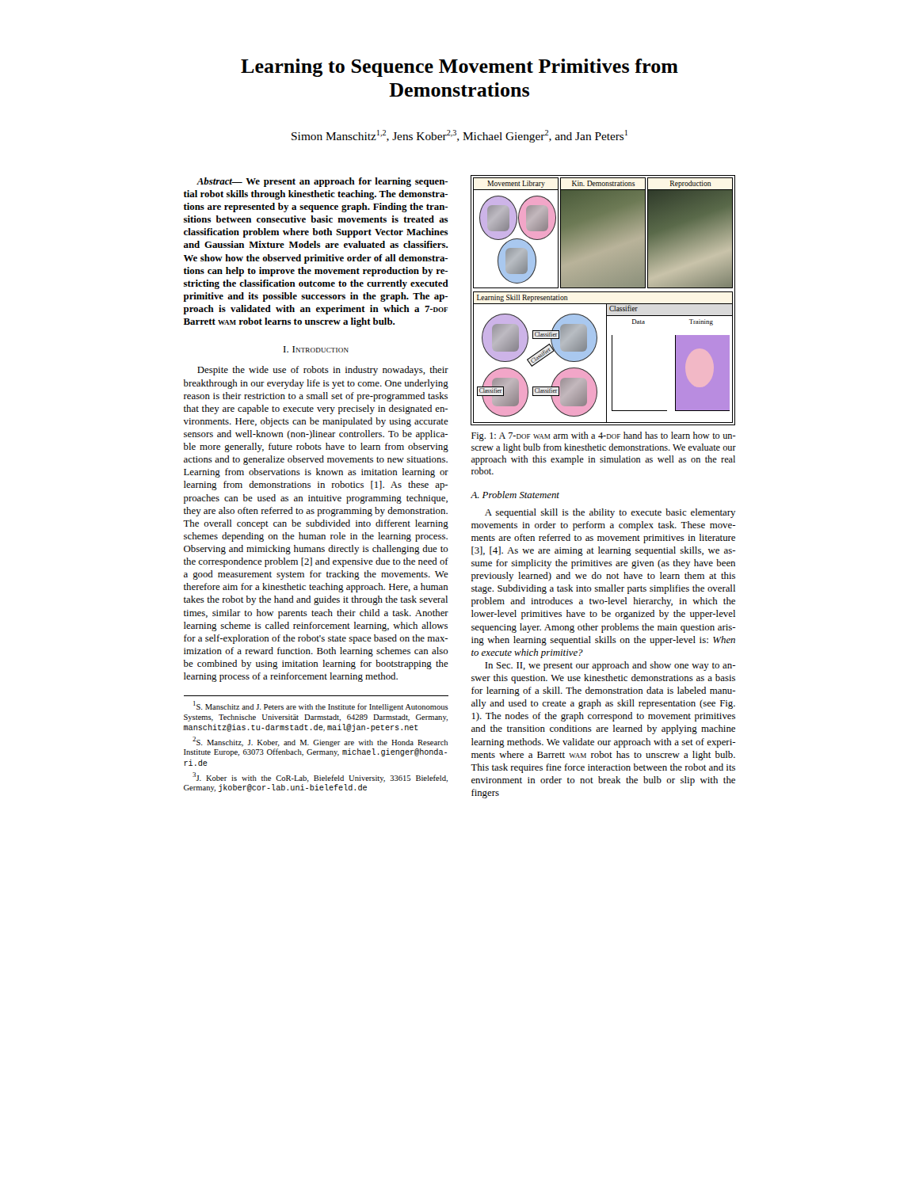Learning to Sequence Movement Primitives from Demonstrations
Simon Manschitz1,2, Jens Kober2,3, Michael Gienger2, and Jan Peters1
Abstract— We present an approach for learning sequential robot skills through kinesthetic teaching. The demonstrations are represented by a sequence graph. Finding the transitions between consecutive basic movements is treated as classification problem where both Support Vector Machines and Gaussian Mixture Models are evaluated as classifiers. We show how the observed primitive order of all demonstrations can help to improve the movement reproduction by restricting the classification outcome to the currently executed primitive and its possible successors in the graph. The approach is validated with an experiment in which a 7-dof Barrett wam robot learns to unscrew a light bulb.
I. Introduction
Despite the wide use of robots in industry nowadays, their breakthrough in our everyday life is yet to come. One underlying reason is their restriction to a small set of pre-programmed tasks that they are capable to execute very precisely in designated environments. Here, objects can be manipulated by using accurate sensors and well-known (non-)linear controllers. To be applicable more generally, future robots have to learn from observing actions and to generalize observed movements to new situations. Learning from observations is known as imitation learning or learning from demonstrations in robotics [1]. As these approaches can be used as an intuitive programming technique, they are also often referred to as programming by demonstration. The overall concept can be subdivided into different learning schemes depending on the human role in the learning process. Observing and mimicking humans directly is challenging due to the correspondence problem [2] and expensive due to the need of a good measurement system for tracking the movements. We therefore aim for a kinesthetic teaching approach. Here, a human takes the robot by the hand and guides it through the task several times, similar to how parents teach their child a task. Another learning scheme is called reinforcement learning, which allows for a self-exploration of the robot's state space based on the maximization of a reward function. Both learning schemes can also be combined by using imitation learning for bootstrapping the learning process of a reinforcement learning method.
1S. Manschitz and J. Peters are with the Institute for Intelligent Autonomous Systems, Technische Universität Darmstadt, 64289 Darmstadt, Germany, manschitz@ias.tu-darmstadt.de, mail@jan-peters.net
2S. Manschitz, J. Kober, and M. Gienger are with the Honda Research Institute Europe, 63073 Offenbach, Germany, michael.gienger@honda-ri.de
3J. Kober is with the CoR-Lab, Bielefeld University, 33615 Bielefeld, Germany, jkober@cor-lab.uni-bielefeld.de
Movement Library
Kin. Demonstrations
Reproduction
Learning Skill Representation
Classifier
Classifier
Classifier
Classifier
Classifier
Data
Training
Fig. 1: A 7-dof wam arm with a 4-dof hand has to learn how to unscrew a light bulb from kinesthetic demonstrations. We evaluate our approach with this example in simulation as well as on the real robot.
A. Problem Statement
A sequential skill is the ability to execute basic elementary movements in order to perform a complex task. These movements are often referred to as movement primitives in literature [3], [4]. As we are aiming at learning sequential skills, we assume for simplicity the primitives are given (as they have been previously learned) and we do not have to learn them at this stage. Subdividing a task into smaller parts simplifies the overall problem and introduces a two-level hierarchy, in which the lower-level primitives have to be organized by the upper-level sequencing layer. Among other problems the main question arising when learning sequential skills on the upper-level is: When to execute which primitive?
In Sec. II, we present our approach and show one way to answer this question. We use kinesthetic demonstrations as a basis for learning of a skill. The demonstration data is labeled manually and used to create a graph as skill representation (see Fig. 1). The nodes of the graph correspond to movement primitives and the transition conditions are learned by applying machine learning methods. We validate our approach with a set of experiments where a Barrett wam robot has to unscrew a light bulb. This task requires fine force interaction between the robot and its environment in order to not break the bulb or slip with the fingers